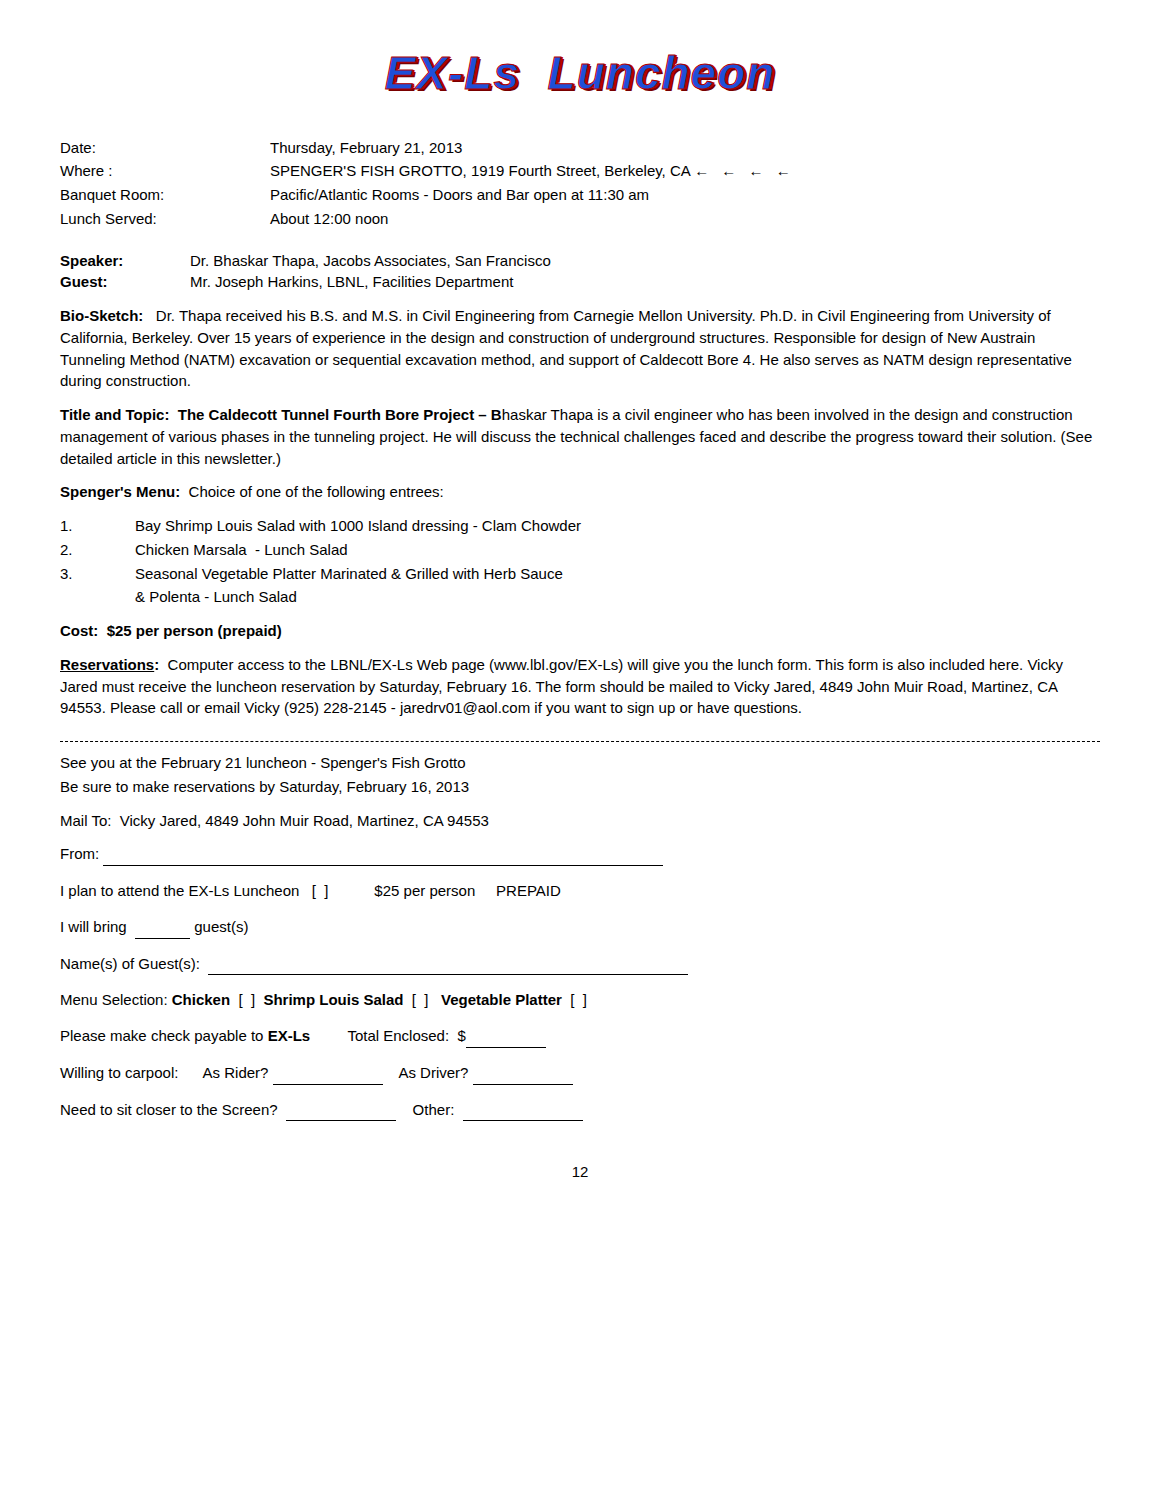EX-Ls Luncheon
| Date: | Thursday, February 21, 2013 |
| Where : | SPENGER'S FISH GROTTO, 1919 Fourth Street, Berkeley, CA ← ← ← ← |
| Banquet Room: | Pacific/Atlantic Rooms - Doors and Bar open at 11:30 am |
| Lunch Served: | About 12:00 noon |
Speaker: Dr. Bhaskar Thapa, Jacobs Associates, San Francisco
Guest: Mr. Joseph Harkins, LBNL, Facilities Department
Bio-Sketch: Dr. Thapa received his B.S. and M.S. in Civil Engineering from Carnegie Mellon University. Ph.D. in Civil Engineering from University of California, Berkeley. Over 15 years of experience in the design and construction of underground structures. Responsible for design of New Austrain Tunneling Method (NATM) excavation or sequential excavation method, and support of Caldecott Bore 4. He also serves as NATM design representative during construction.
Title and Topic: The Caldecott Tunnel Fourth Bore Project – Bhaskar Thapa is a civil engineer who has been involved in the design and construction management of various phases in the tunneling project. He will discuss the technical challenges faced and describe the progress toward their solution. (See detailed article in this newsletter.)
Spenger's Menu: Choice of one of the following entrees:
1. Bay Shrimp Louis Salad with 1000 Island dressing - Clam Chowder
2. Chicken Marsala - Lunch Salad
3. Seasonal Vegetable Platter Marinated & Grilled with Herb Sauce
& Polenta - Lunch Salad
Cost: $25 per person (prepaid)
Reservations: Computer access to the LBNL/EX-Ls Web page (www.lbl.gov/EX-Ls) will give you the lunch form. This form is also included here. Vicky Jared must receive the luncheon reservation by Saturday, February 16. The form should be mailed to Vicky Jared, 4849 John Muir Road, Martinez, CA 94553. Please call or email Vicky (925) 228-2145 - jaredrv01@aol.com if you want to sign up or have questions.
See you at the February 21 luncheon - Spenger's Fish Grotto
Be sure to make reservations by Saturday, February 16, 2013
Mail To: Vicky Jared, 4849 John Muir Road, Martinez, CA 94553
From:
I plan to attend the EX-Ls Luncheon [ ] $25 per person PREPAID
I will bring guest(s)
Name(s) of Guest(s):
Menu Selection: Chicken [ ] Shrimp Louis Salad [ ] Vegetable Platter [ ]
Please make check payable to EX-Ls Total Enclosed: $
Willing to carpool: As Rider? As Driver?
Need to sit closer to the Screen? Other:
12